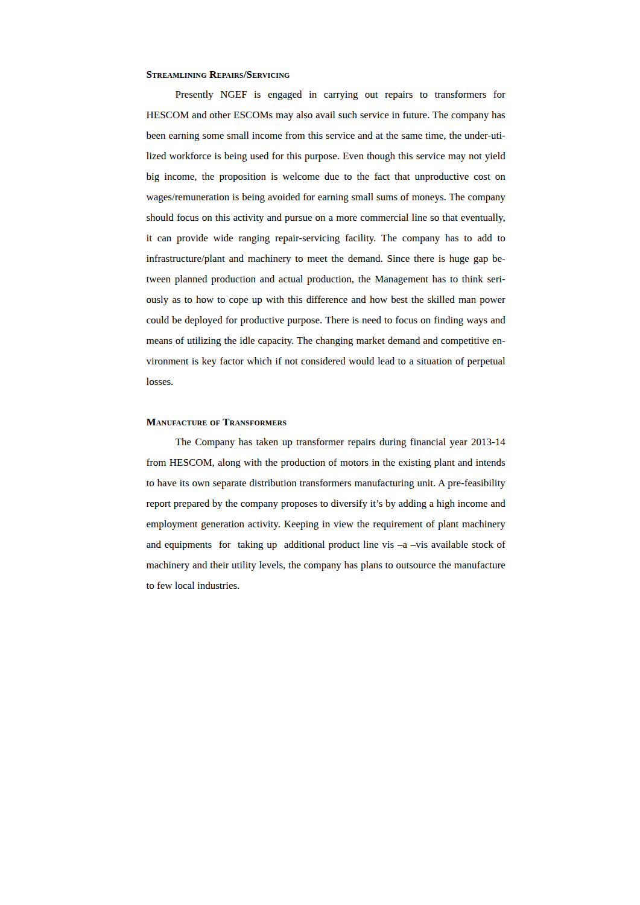Streamlining Repairs/Servicing
Presently NGEF is engaged in carrying out repairs to transformers for HESCOM and other ESCOMs may also avail such service in future. The company has been earning some small income from this service and at the same time, the under-utilized workforce is being used for this purpose. Even though this service may not yield big income, the proposition is welcome due to the fact that unproductive cost on wages/remuneration is being avoided for earning small sums of moneys. The company should focus on this activity and pursue on a more commercial line so that eventually, it can provide wide ranging repair-servicing facility. The company has to add to infrastructure/plant and machinery to meet the demand. Since there is huge gap between planned production and actual production, the Management has to think seriously as to how to cope up with this difference and how best the skilled man power could be deployed for productive purpose. There is need to focus on finding ways and means of utilizing the idle capacity. The changing market demand and competitive environment is key factor which if not considered would lead to a situation of perpetual losses.
Manufacture of Transformers
The Company has taken up transformer repairs during financial year 2013-14 from HESCOM, along with the production of motors in the existing plant and intends to have its own separate distribution transformers manufacturing unit. A pre-feasibility report prepared by the company proposes to diversify it’s by adding a high income and employment generation activity. Keeping in view the requirement of plant machinery and equipments for taking up additional product line vis –a –vis available stock of machinery and their utility levels, the company has plans to outsource the manufacture to few local industries.